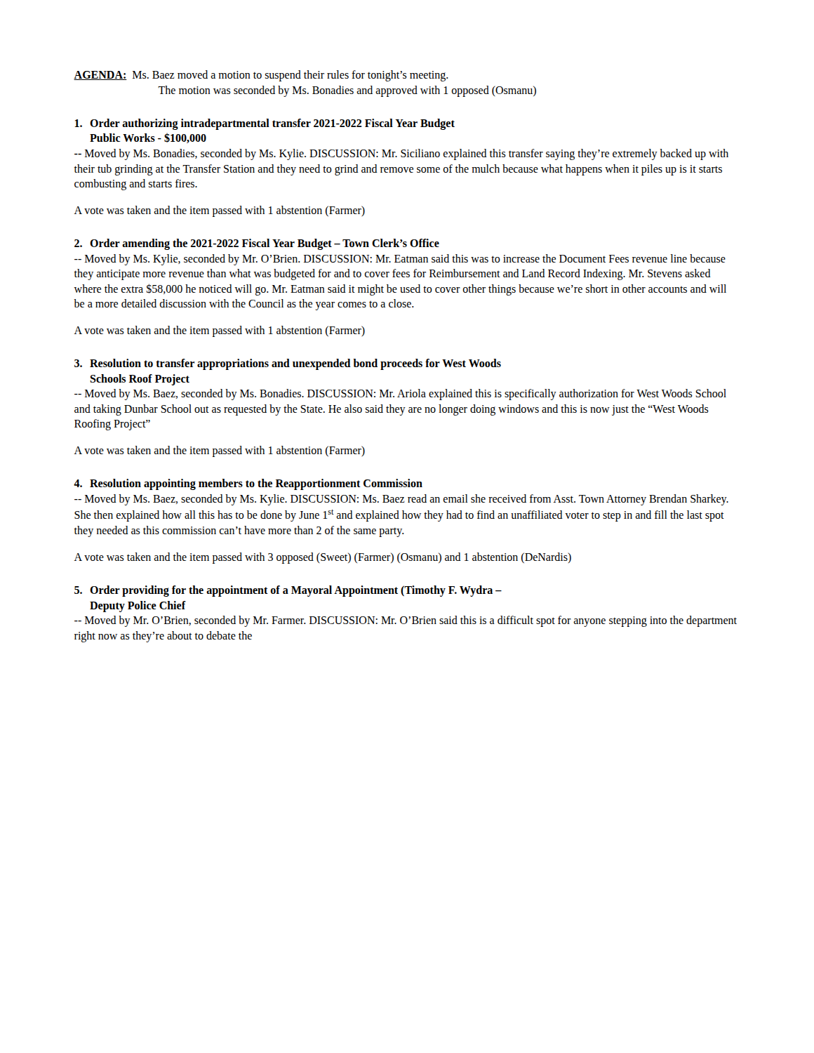AGENDA: Ms. Baez moved a motion to suspend their rules for tonight’s meeting. The motion was seconded by Ms. Bonadies and approved with 1 opposed (Osmanu)
1. Order authorizing intradepartmental transfer 2021-2022 Fiscal Year Budget Public Works - $100,000
-- Moved by Ms. Bonadies, seconded by Ms. Kylie. DISCUSSION: Mr. Siciliano explained this transfer saying they’re extremely backed up with their tub grinding at the Transfer Station and they need to grind and remove some of the mulch because what happens when it piles up is it starts combusting and starts fires.
A vote was taken and the item passed with 1 abstention (Farmer)
2. Order amending the 2021-2022 Fiscal Year Budget – Town Clerk’s Office
-- Moved by Ms. Kylie, seconded by Mr. O’Brien. DISCUSSION: Mr. Eatman said this was to increase the Document Fees revenue line because they anticipate more revenue than what was budgeted for and to cover fees for Reimbursement and Land Record Indexing. Mr. Stevens asked where the extra $58,000 he noticed will go. Mr. Eatman said it might be used to cover other things because we’re short in other accounts and will be a more detailed discussion with the Council as the year comes to a close.
A vote was taken and the item passed with 1 abstention (Farmer)
3. Resolution to transfer appropriations and unexpended bond proceeds for West Woods Schools Roof Project
-- Moved by Ms. Baez, seconded by Ms. Bonadies. DISCUSSION: Mr. Ariola explained this is specifically authorization for West Woods School and taking Dunbar School out as requested by the State. He also said they are no longer doing windows and this is now just the “West Woods Roofing Project”
A vote was taken and the item passed with 1 abstention (Farmer)
4. Resolution appointing members to the Reapportionment Commission
-- Moved by Ms. Baez, seconded by Ms. Kylie. DISCUSSION: Ms. Baez read an email she received from Asst. Town Attorney Brendan Sharkey. She then explained how all this has to be done by June 1st and explained how they had to find an unaffiliated voter to step in and fill the last spot they needed as this commission can’t have more than 2 of the same party.
A vote was taken and the item passed with 3 opposed (Sweet) (Farmer) (Osmanu) and 1 abstention (DeNardis)
5. Order providing for the appointment of a Mayoral Appointment (Timothy F. Wydra – Deputy Police Chief
-- Moved by Mr. O’Brien, seconded by Mr. Farmer. DISCUSSION: Mr. O’Brien said this is a difficult spot for anyone stepping into the department right now as they’re about to debate the